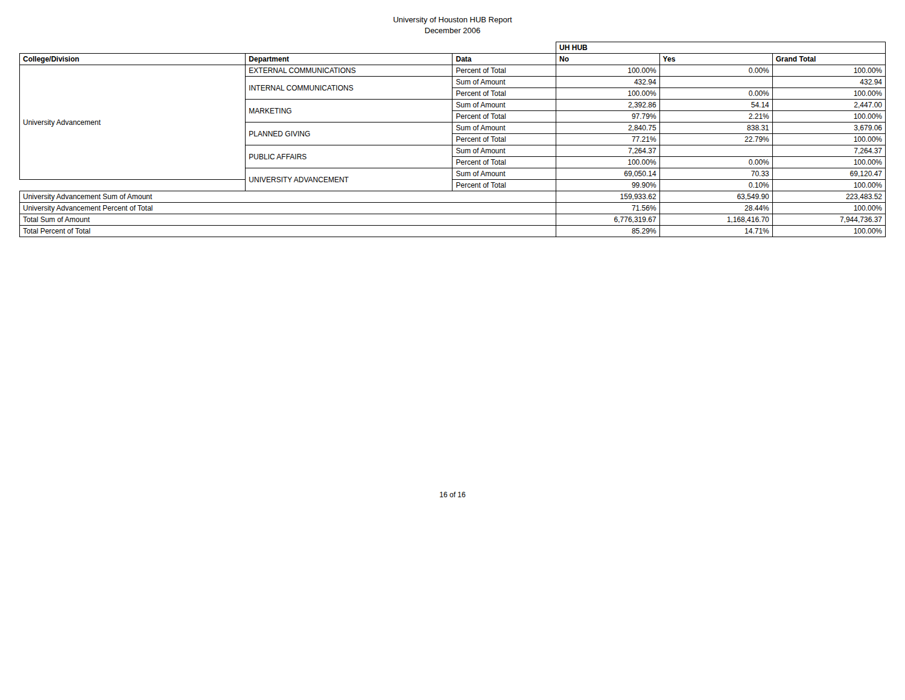University of Houston HUB Report
December 2006
| | | | UH HUB |
| --- | --- | --- | --- |
| College/Division | Department | Data | No | Yes | Grand Total |
| University Advancement | EXTERNAL COMMUNICATIONS | Percent of Total | 100.00% | 0.00% | 100.00% |
| INTERNAL COMMUNICATIONS | Sum of Amount | 432.94 | | 432.94 |
| Percent of Total | 100.00% | 0.00% | 100.00% |
| MARKETING | Sum of Amount | 2,392.86 | 54.14 | 2,447.00 |
| Percent of Total | 97.79% | 2.21% | 100.00% |
| PLANNED GIVING | Sum of Amount | 2,840.75 | 838.31 | 3,679.06 |
| Percent of Total | 77.21% | 22.79% | 100.00% |
| PUBLIC AFFAIRS | Sum of Amount | 7,264.37 | | 7,264.37 |
| Percent of Total | 100.00% | 0.00% | 100.00% |
| UNIVERSITY ADVANCEMENT | Sum of Amount | 69,050.14 | 70.33 | 69,120.47 |
| | Percent of Total | 99.90% | 0.10% | 100.00% |
| University Advancement Sum of Amount | 159,933.62 | 63,549.90 | 223,483.52 |
| University Advancement Percent of Total | 71.56% | 28.44% | 100.00% |
| Total Sum of Amount | 6,776,319.67 | 1,168,416.70 | 7,944,736.37 |
| Total Percent of Total | 85.29% | 14.71% | 100.00% |
16 of 16